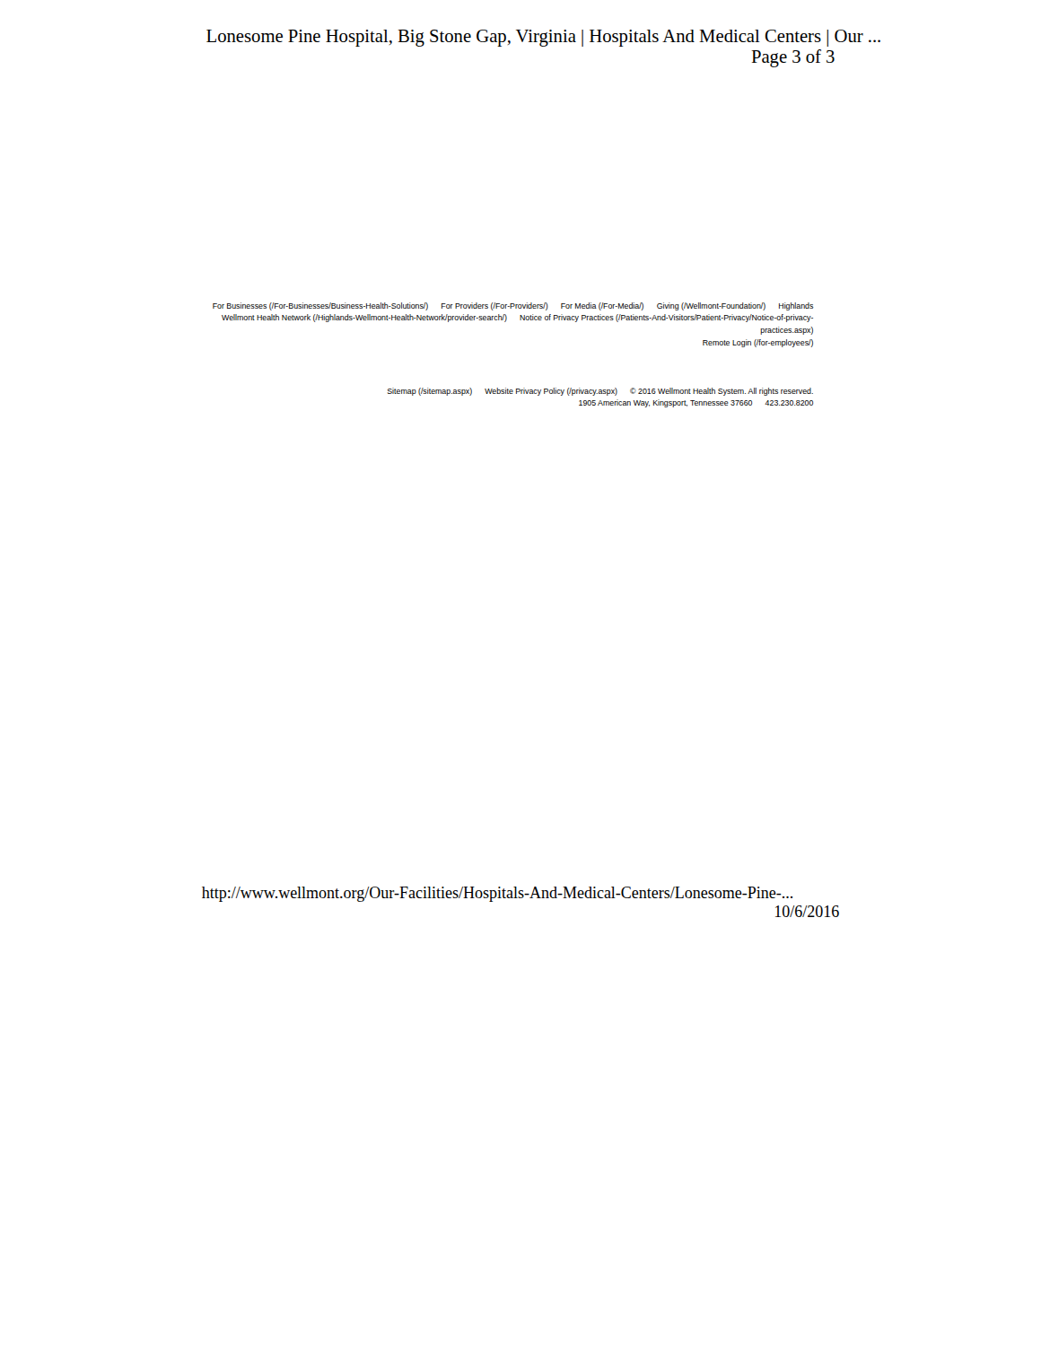Lonesome Pine Hospital, Big Stone Gap, Virginia | Hospitals And Medical Centers | Our ... Page 3 of 3
For Businesses (/For-Businesses/Business-Health-Solutions/) For Providers (/For-Providers/) For Media (/For-Media/) Giving (/Wellmont-Foundation/) Highlands Wellmont Health Network (/Highlands-Wellmont-Health-Network/provider-search/) Notice of Privacy Practices (/Patients-And-Visitors/Patient-Privacy/Notice-of-privacy-practices.aspx)
Remote Login (/for-employees/)
Sitemap (/sitemap.aspx) Website Privacy Policy (/privacy.aspx) © 2016 Wellmont Health System. All rights reserved.
1905 American Way, Kingsport, Tennessee 37660 423.230.8200
http://www.wellmont.org/Our-Facilities/Hospitals-And-Medical-Centers/Lonesome-Pine-... 10/6/2016